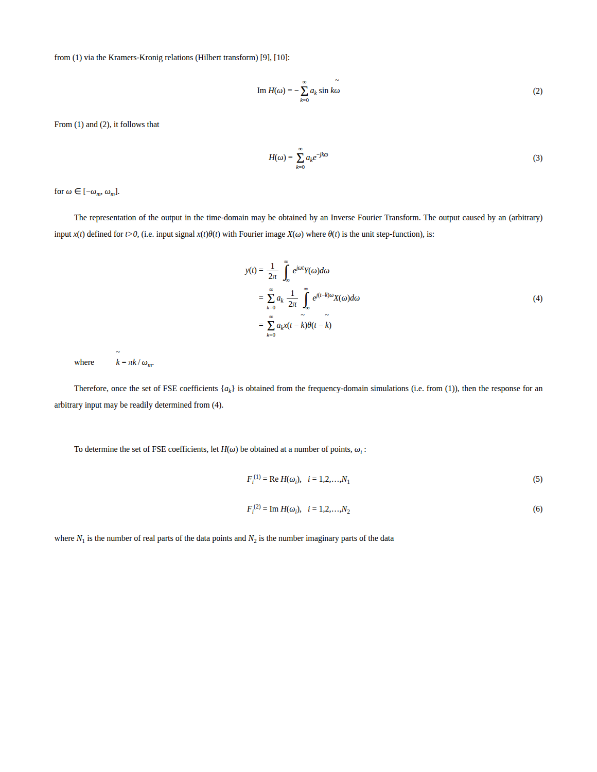from (1) via the Kramers-Kronig relations (Hilbert transform) [9], [10]:
Im H(ω) = −∞Σk=0 ak sin kω
(2)
From (1) and (2), it follows that
H(ω) = ∞Σk=0 ake−jk ω
(3)
for ω ∈ [−ωm, ωm].
The representation of the output in the time-domain may be obtained by an Inverse Fourier Transform. The output caused by an (arbitrary) input x(t) defined for t>0, (i.e. input signal x(t)θ(t) with Fourier image X(ω) where θ(t) is the unit step-function), is:
y(t) = 12π ∞∫−∞ ejωtY(ω)dω = ∞Σk=0 ak 12π ∞∫−∞ ej(t−k)ωX(ω)dω = ∞Σk=0 akx(t − k)θ(t − k)
(4)
where k = πk / ωm.
Therefore, once the set of FSE coefficients {ak} is obtained from the frequency-domain simulations (i.e. from (1)), then the response for an arbitrary input may be readily determined from (4).
To determine the set of FSE coefficients, let H(ω) be obtained at a number of points, ωi :
Fi(1) = Re H(ωi), i = 1,2,…,N1
(5)
Fi(2) = Im H(ωi), i = 1,2,…,N2
(6)
where N1 is the number of real parts of the data points and N2 is the number imaginary parts of the data